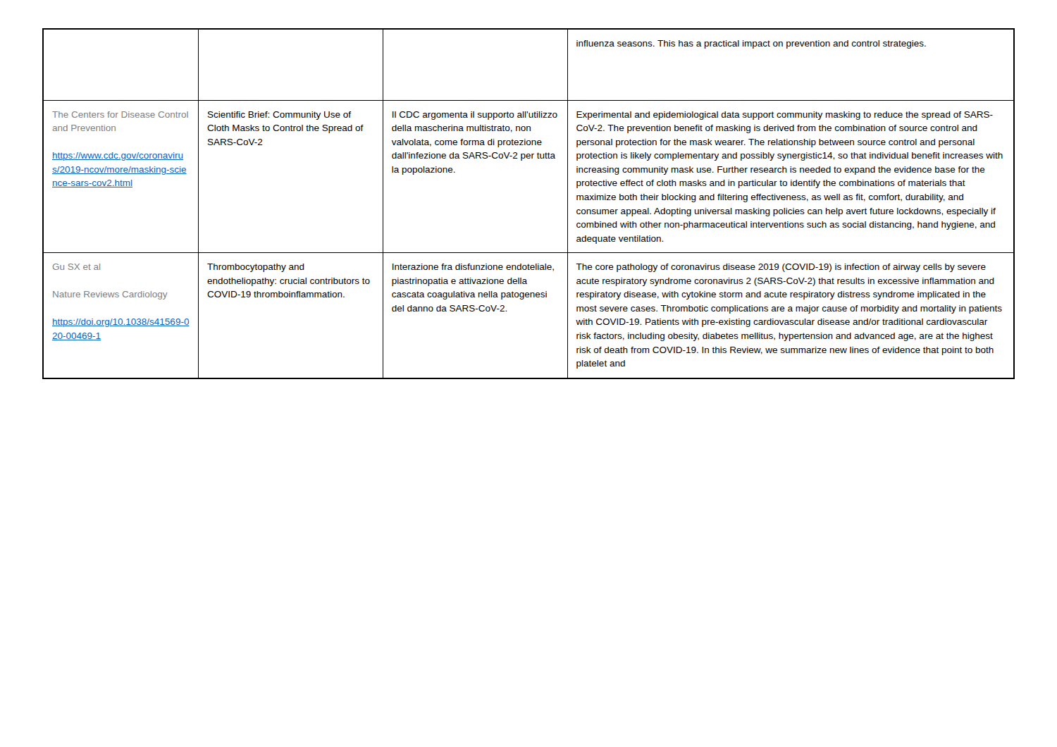| | | | influenza seasons. This has a practical impact on prevention and control strategies. |
| The Centers for Disease Control and Prevention https://www.cdc.gov/coronavirus/2019-ncov/more/masking-science-sars-cov2.html | Scientific Brief: Community Use of Cloth Masks to Control the Spread of SARS-CoV-2 | Il CDC argomenta il supporto all'utilizzo della mascherina multistrato, non valvolata, come forma di protezione dall'infezione da SARS-CoV-2 per tutta la popolazione. | Experimental and epidemiological data support community masking to reduce the spread of SARS-CoV-2. The prevention benefit of masking is derived from the combination of source control and personal protection for the mask wearer. The relationship between source control and personal protection is likely complementary and possibly synergistic14, so that individual benefit increases with increasing community mask use. Further research is needed to expand the evidence base for the protective effect of cloth masks and in particular to identify the combinations of materials that maximize both their blocking and filtering effectiveness, as well as fit, comfort, durability, and consumer appeal. Adopting universal masking policies can help avert future lockdowns, especially if combined with other non-pharmaceutical interventions such as social distancing, hand hygiene, and adequate ventilation. |
| Gu SX et al Nature Reviews Cardiology https://doi.org/10.1038/s41569-020-00469-1 | Thrombocytopathy and endotheliopathy: crucial contributors to COVID-19 thromboinflammation. | Interazione fra disfunzione endoteliale, piastrinopatia e attivazione della cascata coagulativa nella patogenesi del danno da SARS-CoV-2. | The core pathology of coronavirus disease 2019 (COVID-19) is infection of airway cells by severe acute respiratory syndrome coronavirus 2 (SARS-CoV-2) that results in excessive inflammation and respiratory disease, with cytokine storm and acute respiratory distress syndrome implicated in the most severe cases. Thrombotic complications are a major cause of morbidity and mortality in patients with COVID-19. Patients with pre-existing cardiovascular disease and/or traditional cardiovascular risk factors, including obesity, diabetes mellitus, hypertension and advanced age, are at the highest risk of death from COVID-19. In this Review, we summarize new lines of evidence that point to both platelet and |